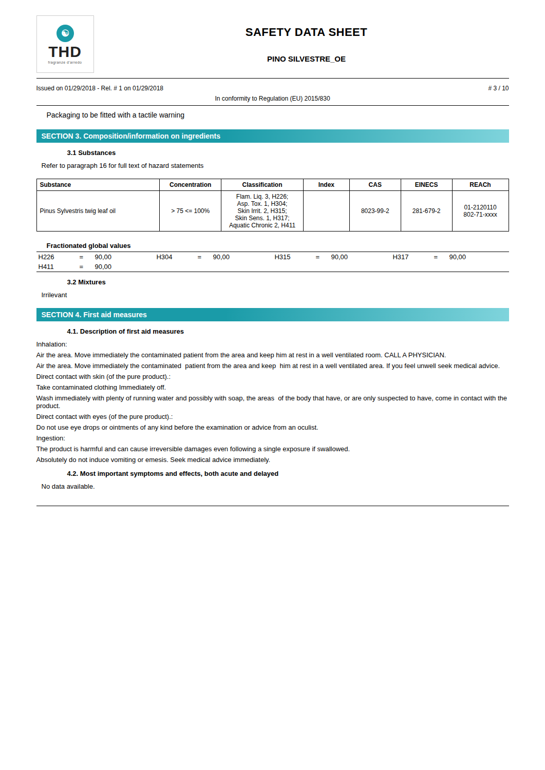☯
THD
fragranze d'arredo
SAFETY DATA SHEET
PINO SILVESTRE_OE
Issued on 01/29/2018 - Rel. # 1 on 01/29/2018
# 3 / 10
In conformity to Regulation (EU) 2015/830
Packaging to be fitted with a tactile warning
SECTION 3. Composition/information on ingredients
3.1 Substances
Refer to paragraph 16 for full text of hazard statements
| Substance | Concentration | Classification | Index | CAS | EINECS | REACh |
| --- | --- | --- | --- | --- | --- | --- |
| Pinus Sylvestris twig leaf oil | > 75 <= 100% | Flam. Liq. 3, H226; Asp. Tox. 1, H304; Skin Irrit. 2, H315; Skin Sens. 1, H317; Aquatic Chronic 2, H411 | | 8023-99-2 | 281-679-2 | 01-2120110 802-71-xxxx |
Fractionated global values
| H226 | = | 90,00 | H304 | = | 90,00 | H315 | = | 90,00 | H317 | = | 90,00 |
| H411 | = | 90,00 | |
3.2 Mixtures
Irrilevant
SECTION 4. First aid measures
4.1. Description of first aid measures
Inhalation:
Air the area. Move immediately the contaminated patient from the area and keep him at rest in a well ventilated room. CALL A PHYSICIAN.
Air the area. Move immediately the contaminated patient from the area and keep him at rest in a well ventilated area. If you feel unwell seek medical advice.
Direct contact with skin (of the pure product).:
Take contaminated clothing Immediately off.
Wash immediately with plenty of running water and possibly with soap, the areas of the body that have, or are only suspected to have, come in contact with the product.
Direct contact with eyes (of the pure product).:
Do not use eye drops or ointments of any kind before the examination or advice from an oculist.
Ingestion:
The product is harmful and can cause irreversible damages even following a single exposure if swallowed.
Absolutely do not induce vomiting or emesis. Seek medical advice immediately.
4.2. Most important symptoms and effects, both acute and delayed
No data available.